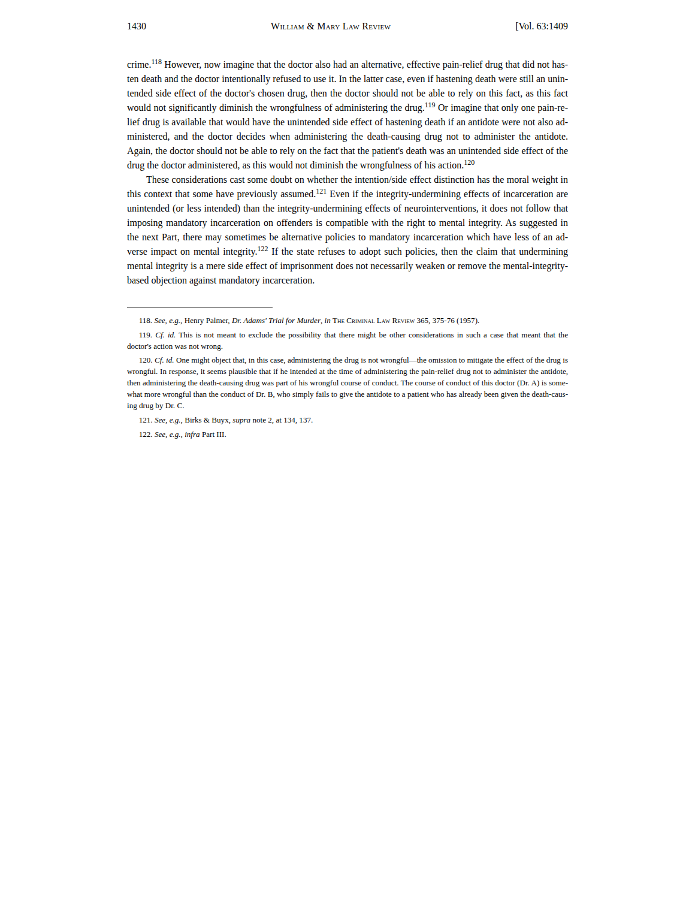1430 William & Mary Law Review [Vol. 63:1409
crime.118 However, now imagine that the doctor also had an alternative, effective pain-relief drug that did not hasten death and the doctor intentionally refused to use it. In the latter case, even if hastening death were still an unintended side effect of the doctor's chosen drug, then the doctor should not be able to rely on this fact, as this fact would not significantly diminish the wrongfulness of administering the drug.119 Or imagine that only one pain-relief drug is available that would have the unintended side effect of hastening death if an antidote were not also administered, and the doctor decides when administering the death-causing drug not to administer the antidote. Again, the doctor should not be able to rely on the fact that the patient's death was an unintended side effect of the drug the doctor administered, as this would not diminish the wrongfulness of his action.120
These considerations cast some doubt on whether the intention/side effect distinction has the moral weight in this context that some have previously assumed.121 Even if the integrity-undermining effects of incarceration are unintended (or less intended) than the integrity-undermining effects of neurointerventions, it does not follow that imposing mandatory incarceration on offenders is compatible with the right to mental integrity. As suggested in the next Part, there may sometimes be alternative policies to mandatory incarceration which have less of an adverse impact on mental integrity.122 If the state refuses to adopt such policies, then the claim that undermining mental integrity is a mere side effect of imprisonment does not necessarily weaken or remove the mental-integrity-based objection against mandatory incarceration.
See, e.g., Henry Palmer, Dr. Adams' Trial for Murder, in The Criminal Law Review 365, 375-76 (1957).
Cf. id. This is not meant to exclude the possibility that there might be other considerations in such a case that meant that the doctor's action was not wrong.
Cf. id. One might object that, in this case, administering the drug is not wrongful—the omission to mitigate the effect of the drug is wrongful. In response, it seems plausible that if he intended at the time of administering the pain-relief drug not to administer the antidote, then administering the death-causing drug was part of his wrongful course of conduct. The course of conduct of this doctor (Dr. A) is somewhat more wrongful than the conduct of Dr. B, who simply fails to give the antidote to a patient who has already been given the death-causing drug by Dr. C.
See, e.g., Birks & Buyx, supra note 2, at 134, 137.
See, e.g., infra Part III.